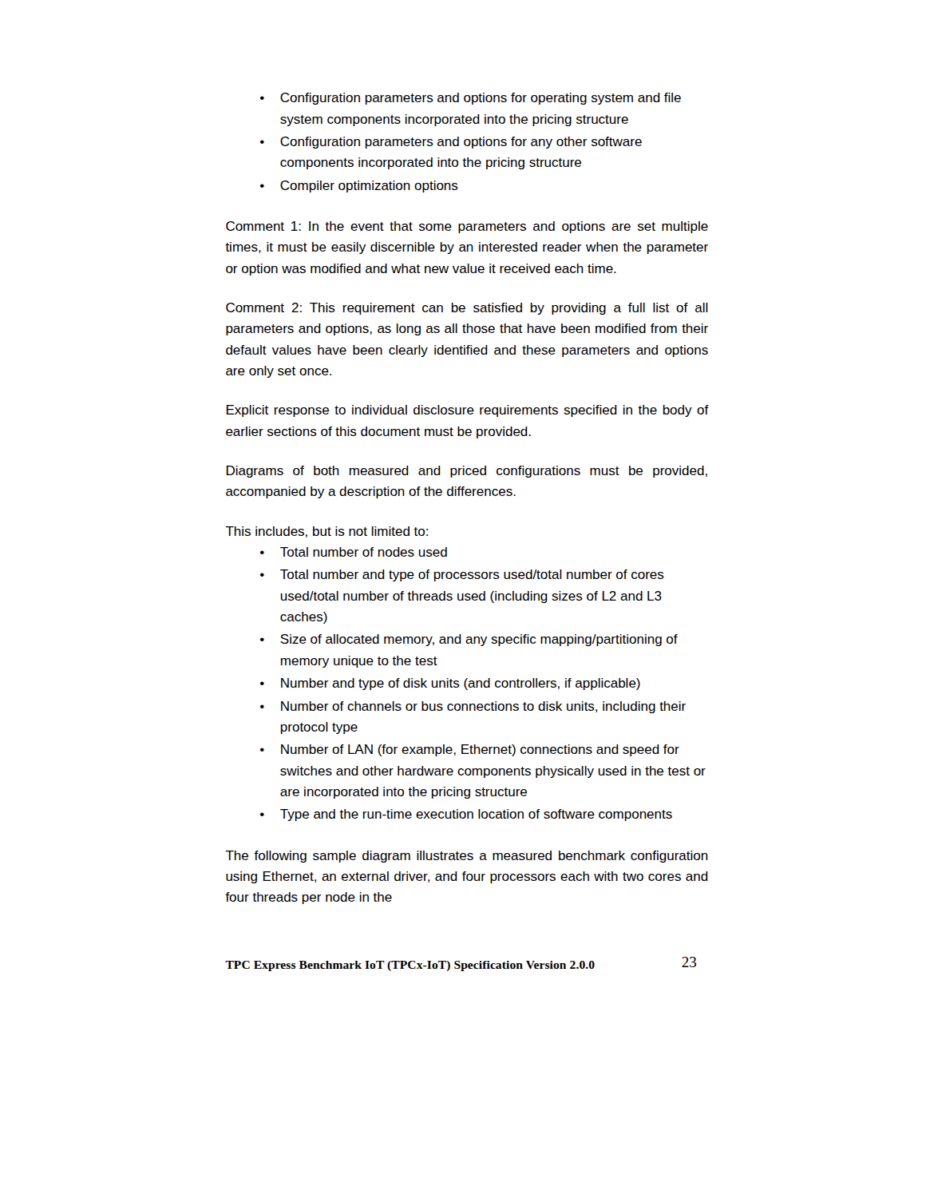Configuration parameters and options for operating system and file system components incorporated into the pricing structure
Configuration parameters and options for any other software components incorporated into the pricing structure
Compiler optimization options
Comment 1: In the event that some parameters and options are set multiple times, it must be easily discernible by an interested reader when the parameter or option was modified and what new value it received each time.
Comment 2: This requirement can be satisfied by providing a full list of all parameters and options, as long as all those that have been modified from their default values have been clearly identified and these parameters and options are only set once.
Explicit response to individual disclosure requirements specified in the body of earlier sections of this document must be provided.
Diagrams of both measured and priced configurations must be provided, accompanied by a description of the differences.
This includes, but is not limited to:
Total number of nodes used
Total number and type of processors used/total number of cores used/total number of threads used (including sizes of L2 and L3 caches)
Size of allocated memory, and any specific mapping/partitioning of memory unique to the test
Number and type of disk units (and controllers, if applicable)
Number of channels or bus connections to disk units, including their protocol type
Number of LAN (for example, Ethernet) connections and speed for switches and other hardware components physically used in the test or are incorporated into the pricing structure
Type and the run-time execution location of software components
The following sample diagram illustrates a measured benchmark configuration using Ethernet, an external driver, and four processors each with two cores and four threads per node in the
TPC Express Benchmark IoT (TPCx-IoT) Specification Version 2.0.0
23